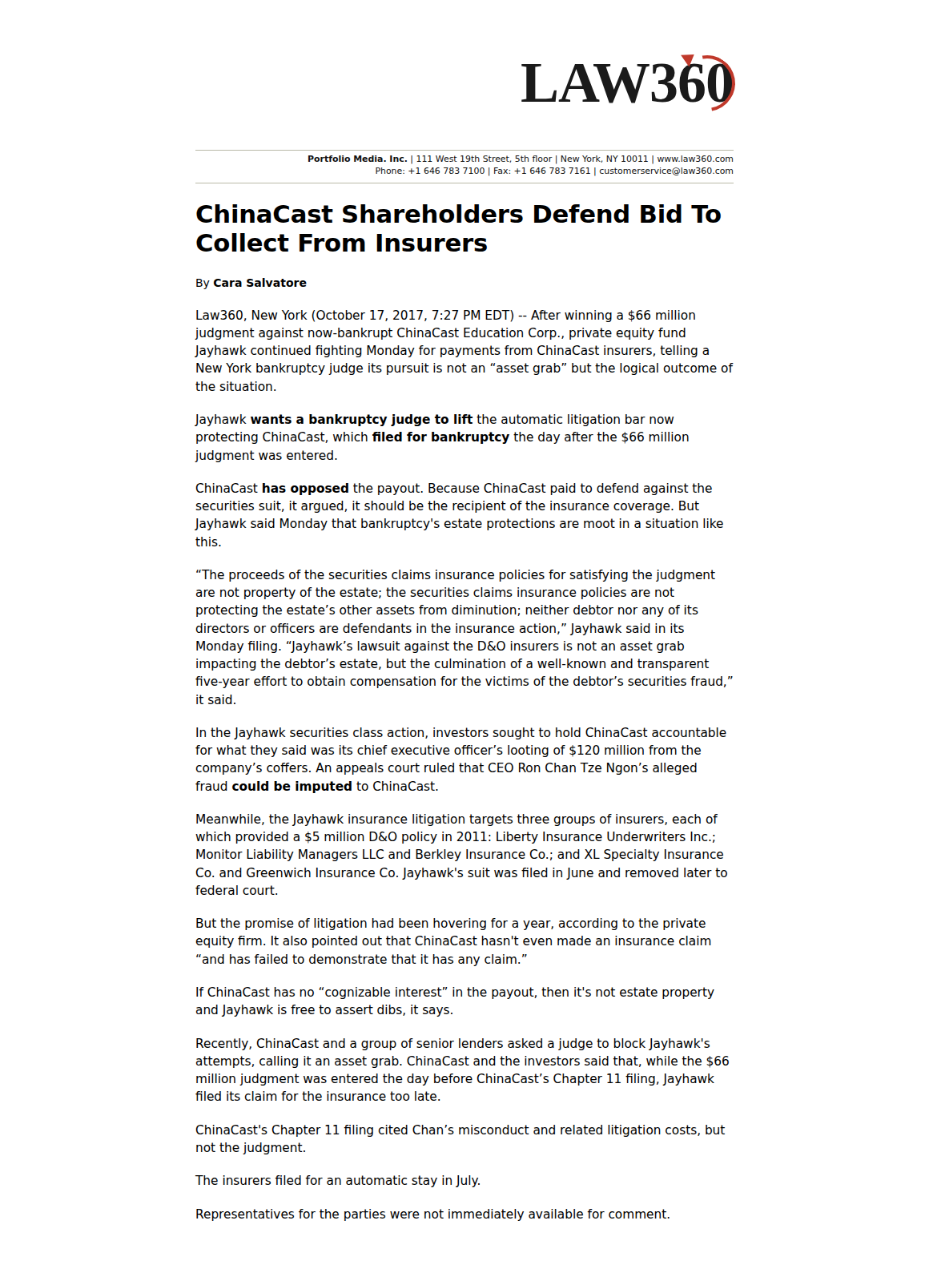LAW360
Portfolio Media. Inc. | 111 West 19th Street, 5th floor | New York, NY 10011 | www.law360.com
Phone: +1 646 783 7100 | Fax: +1 646 783 7161 | customerservice@law360.com
ChinaCast Shareholders Defend Bid To Collect From Insurers
By Cara Salvatore
Law360, New York (October 17, 2017, 7:27 PM EDT) -- After winning a $66 million judgment against now-bankrupt ChinaCast Education Corp., private equity fund Jayhawk continued fighting Monday for payments from ChinaCast insurers, telling a New York bankruptcy judge its pursuit is not an “asset grab” but the logical outcome of the situation.
Jayhawk wants a bankruptcy judge to lift the automatic litigation bar now protecting ChinaCast, which filed for bankruptcy the day after the $66 million judgment was entered.
ChinaCast has opposed the payout. Because ChinaCast paid to defend against the securities suit, it argued, it should be the recipient of the insurance coverage. But Jayhawk said Monday that bankruptcy's estate protections are moot in a situation like this.
“The proceeds of the securities claims insurance policies for satisfying the judgment are not property of the estate; the securities claims insurance policies are not protecting the estate’s other assets from diminution; neither debtor nor any of its directors or officers are defendants in the insurance action,” Jayhawk said in its Monday filing. “Jayhawk’s lawsuit against the D&O insurers is not an asset grab impacting the debtor’s estate, but the culmination of a well-known and transparent five-year effort to obtain compensation for the victims of the debtor’s securities fraud,” it said.
In the Jayhawk securities class action, investors sought to hold ChinaCast accountable for what they said was its chief executive officer’s looting of $120 million from the company’s coffers. An appeals court ruled that CEO Ron Chan Tze Ngon’s alleged fraud could be imputed to ChinaCast.
Meanwhile, the Jayhawk insurance litigation targets three groups of insurers, each of which provided a $5 million D&O policy in 2011: Liberty Insurance Underwriters Inc.; Monitor Liability Managers LLC and Berkley Insurance Co.; and XL Specialty Insurance Co. and Greenwich Insurance Co. Jayhawk's suit was filed in June and removed later to federal court.
But the promise of litigation had been hovering for a year, according to the private equity firm. It also pointed out that ChinaCast hasn't even made an insurance claim “and has failed to demonstrate that it has any claim.”
If ChinaCast has no “cognizable interest” in the payout, then it's not estate property and Jayhawk is free to assert dibs, it says.
Recently, ChinaCast and a group of senior lenders asked a judge to block Jayhawk's attempts, calling it an asset grab. ChinaCast and the investors said that, while the $66 million judgment was entered the day before ChinaCast’s Chapter 11 filing, Jayhawk filed its claim for the insurance too late.
ChinaCast's Chapter 11 filing cited Chan’s misconduct and related litigation costs, but not the judgment.
The insurers filed for an automatic stay in July.
Representatives for the parties were not immediately available for comment.